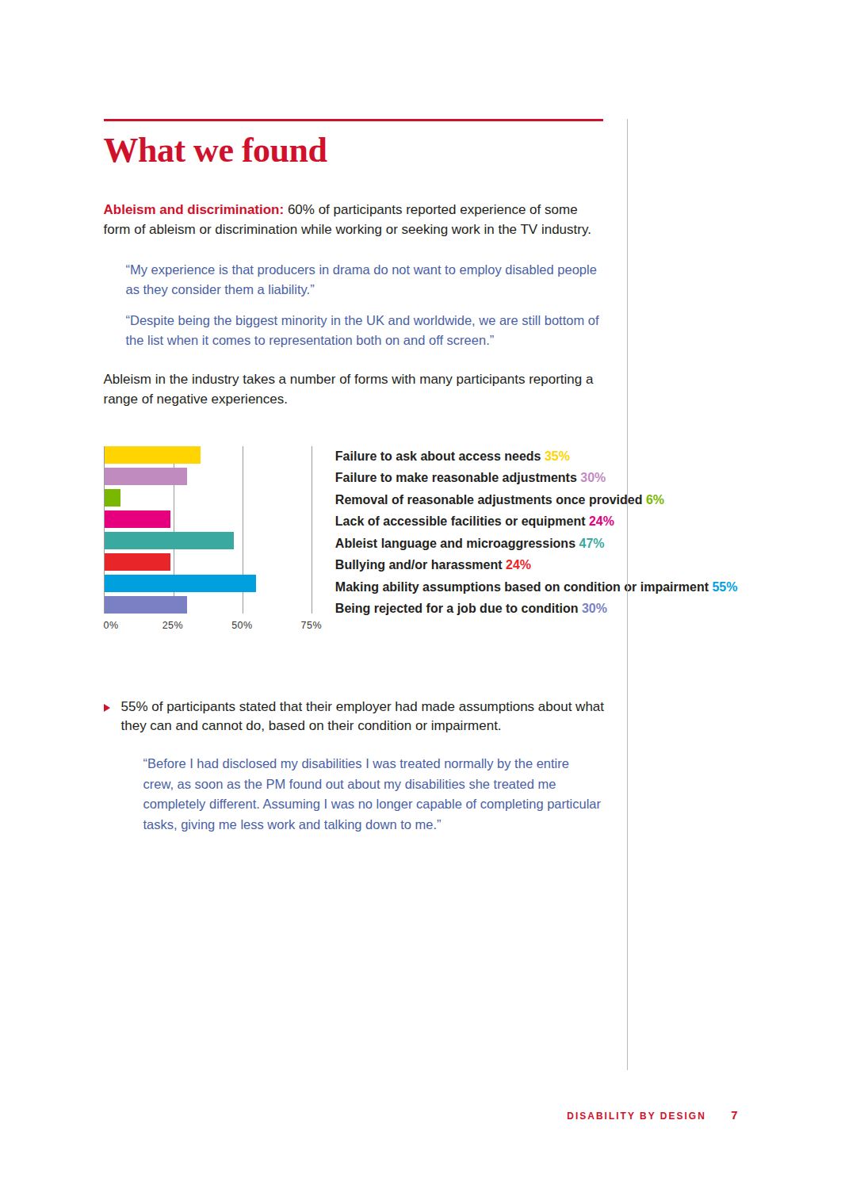What we found
Ableism and discrimination: 60% of participants reported experience of some form of ableism or discrimination while working or seeking work in the TV industry.
“My experience is that producers in drama do not want to employ disabled people as they consider them a liability.”
“Despite being the biggest minority in the UK and worldwide, we are still bottom of the list when it comes to representation both on and off screen.”
Ableism in the industry takes a number of forms with many participants reporting a range of negative experiences.
0% 25% 50% 75%
Failure to ask about access needs 35%
Failure to make reasonable adjustments 30%
Removal of reasonable adjustments once provided 6%
Lack of accessible facilities or equipment 24%
Ableist language and microaggressions 47%
Bullying and/or harassment 24%
Making ability assumptions based on condition or impairment 55%
Being rejected for a job due to condition 30%
55% of participants stated that their employer had made assumptions about what they can and cannot do, based on their condition or impairment.
“Before I had disclosed my disabilities I was treated normally by the entire crew, as soon as the PM found out about my disabilities she treated me completely different. Assuming I was no longer capable of completing particular tasks, giving me less work and talking down to me.”
DISABILITY BY DESIGN 7